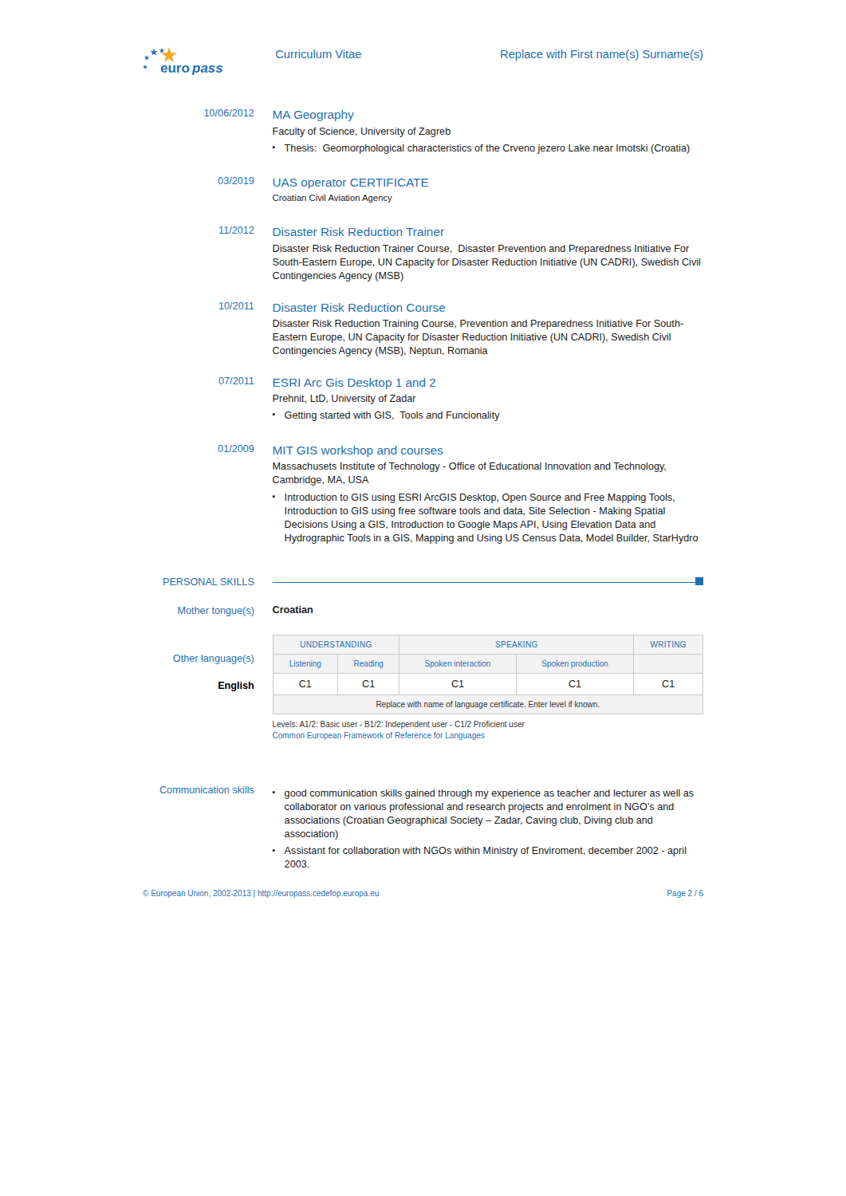euro pass
Curriculum Vitae
Replace with First name(s) Surname(s)
10/06/2012
MA Geography
Faculty of Science, University of Zagreb
Thesis: Geomorphological characteristics of the Crveno jezero Lake near Imotski (Croatia)
03/2019
UAS operator CERTIFICATE
Croatian Civil Aviation Agency
11/2012
Disaster Risk Reduction Trainer
Disaster Risk Reduction Trainer Course, Disaster Prevention and Preparedness Initiative For South-Eastern Europe, UN Capacity for Disaster Reduction Initiative (UN CADRI), Swedish Civil Contingencies Agency (MSB)
10/2011
Disaster Risk Reduction Course
Disaster Risk Reduction Training Course, Prevention and Preparedness Initiative For South-Eastern Europe, UN Capacity for Disaster Reduction Initiative (UN CADRI), Swedish Civil Contingencies Agency (MSB), Neptun, Romania
07/2011
ESRI Arc Gis Desktop 1 and 2
Prehnit, LtD, University of Zadar
Getting started with GIS, Tools and Funcionality
01/2009
MIT GIS workshop and courses
Massachusets Institute of Technology - Office of Educational Innovation and Technology, Cambridge, MA, USA
Introduction to GIS using ESRI ArcGIS Desktop, Open Source and Free Mapping Tools, Introduction to GIS using free software tools and data, Site Selection - Making Spatial Decisions Using a GIS, Introduction to Google Maps API, Using Elevation Data and Hydrographic Tools in a GIS, Mapping and Using US Census Data, Model Builder, StarHydro
PERSONAL SKILLS
Mother tongue(s)
Croatian
Other language(s)
| UNDERSTANDING | SPEAKING | WRITING |
| --- | --- | --- |
| Listening | Reading | Spoken interaction | Spoken production | |
| C1 | C1 | C1 | C1 | C1 |
| Replace with name of language certificate. Enter level if known. |
Levels: A1/2: Basic user - B1/2: Independent user - C1/2 Proficient user
Common European Framework of Reference for Languages
English
Communication skills
good communication skills gained through my experience as teacher and lecturer as well as collaborator on various professional and research projects and enrolment in NGO’s and associations (Croatian Geographical Society – Zadar, Caving club, Diving club and association)
Assistant for collaboration with NGOs within Ministry of Enviroment, december 2002 - april 2003.
© European Union, 2002-2013 | http://europass.cedefop.europa.eu
Page 2 / 6